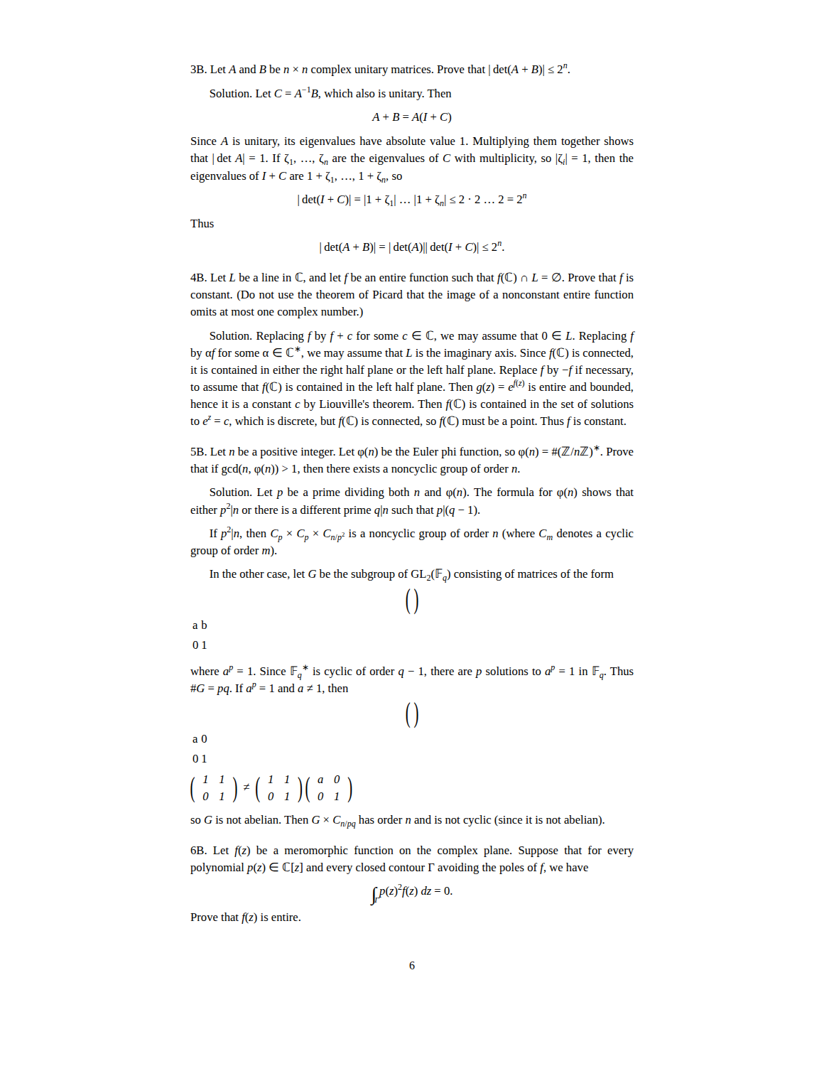3B. Let A and B be n × n complex unitary matrices. Prove that | det(A + B)| ≤ 2n.
Solution. Let C = A−1B, which also is unitary. Then
A + B = A(I + C)
Since A is unitary, its eigenvalues have absolute value 1. Multiplying them together shows that | det A| = 1. If ζ1, …, ζn are the eigenvalues of C with multiplicity, so |ζi| = 1, then the eigenvalues of I + C are 1 + ζ1, …, 1 + ζn, so
| det(I + C)| = |1 + ζ1| … |1 + ζn| ≤ 2 · 2 … 2 = 2n
Thus
| det(A + B)| = | det(A)|| det(I + C)| ≤ 2n.
4B. Let L be a line in ℂ, and let f be an entire function such that f(ℂ) ∩ L = ∅. Prove that f is constant. (Do not use the theorem of Picard that the image of a nonconstant entire function omits at most one complex number.)
Solution. Replacing f by f + c for some c ∈ ℂ, we may assume that 0 ∈ L. Replacing f by αf for some α ∈ ℂ∗, we may assume that L is the imaginary axis. Since f(ℂ) is connected, it is contained in either the right half plane or the left half plane. Replace f by −f if necessary, to assume that f(ℂ) is contained in the left half plane. Then g(z) = ef(z) is entire and bounded, hence it is a constant c by Liouville's theorem. Then f(ℂ) is contained in the set of solutions to ez = c, which is discrete, but f(ℂ) is connected, so f(ℂ) must be a point. Thus f is constant.
5B. Let n be a positive integer. Let φ(n) be the Euler phi function, so φ(n) = #(ℤ/n ℤ)∗. Prove that if gcd(n, φ(n)) > 1, then there exists a noncyclic group of order n.
Solution. Let p be a prime dividing both n and φ(n). The formula for φ(n) shows that either p2|n or there is a different prime q|n such that p|(q − 1).
If p2|n, then Cp × Cp × Cn/p2 is a noncyclic group of order n (where Cm denotes a cyclic group of order m).
In the other case, let G be the subgroup of GL2(𝔽q) consisting of matrices of the form
| a | b |
| 0 | 1 |
where ap = 1. Since 𝔽q∗ is cyclic of order q − 1, there are p solutions to ap = 1 in 𝔽q. Thus #G = pq. If ap = 1 and a ≠ 1, then
| a | 0 |
| 0 | 1 |
| 1 | 1 |
| 0 | 1 |
≠
| 1 | 1 |
| 0 | 1 |
| a | 0 |
| 0 | 1 |
so G is not abelian. Then G × Cn/pq has order n and is not cyclic (since it is not abelian).
6B. Let f(z) be a meromorphic function on the complex plane. Suppose that for every polynomial p(z) ∈ ℂ[z] and every closed contour Γ avoiding the poles of f, we have
∫Γ p(z)2f(z) dz = 0.
Prove that f(z) is entire.
6